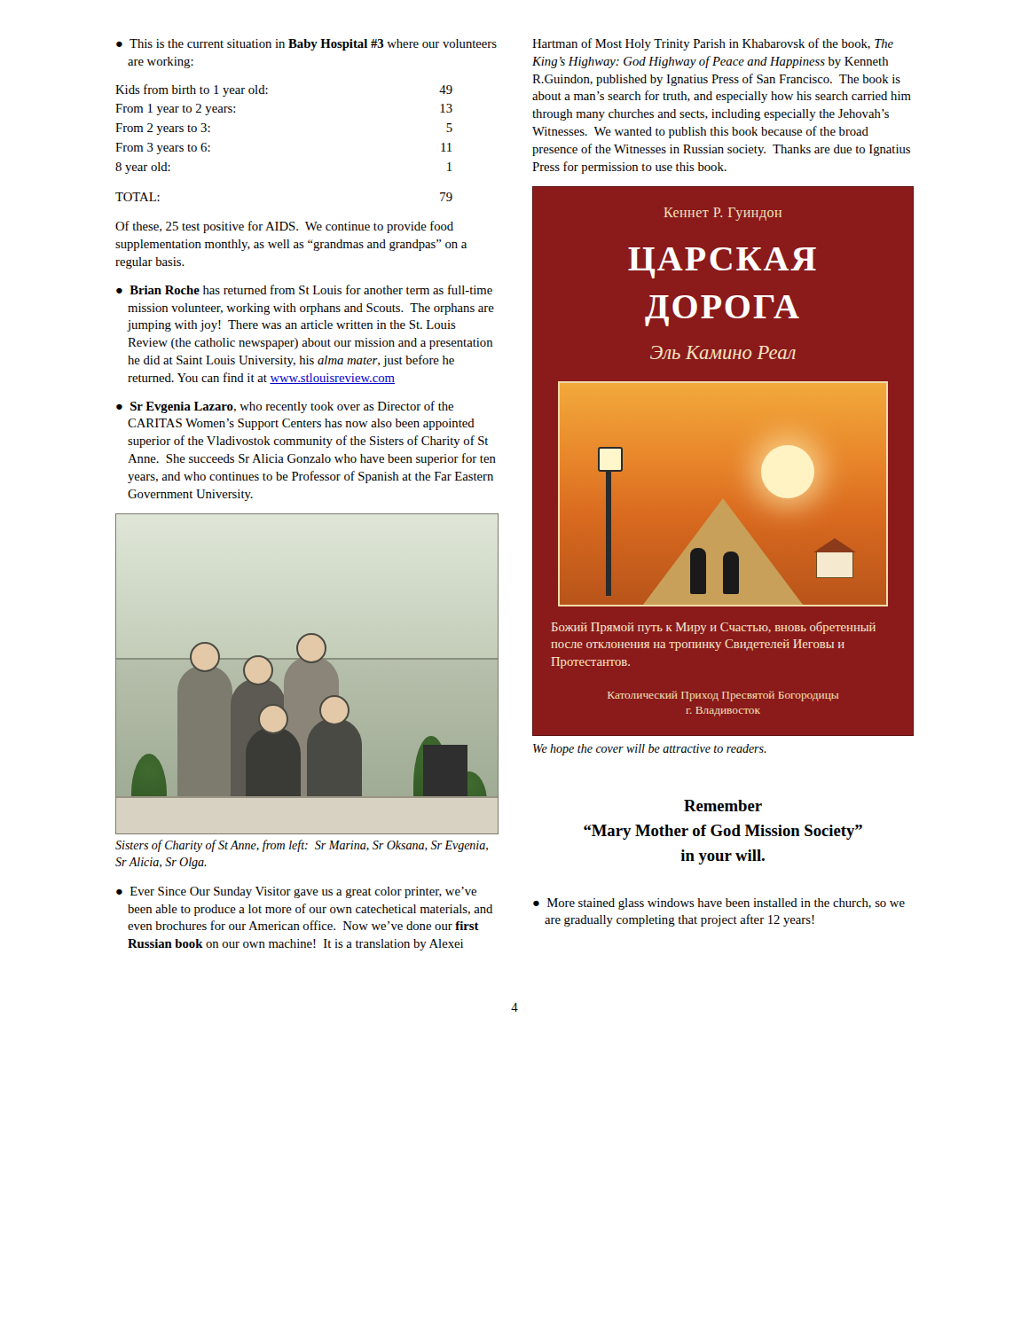● This is the current situation in Baby Hospital #3 where our volunteers are working:
| Kids from birth to 1 year old: | 49 |
| From 1 year to 2 years: | 13 |
| From 2 years to 3: | 5 |
| From 3 years to 6: | 11 |
| 8 year old: | 1 |
| TOTAL: | 79 |
Of these, 25 test positive for AIDS. We continue to provide food supplementation monthly, as well as “grandmas and grandpas” on a regular basis.
● Brian Roche has returned from St Louis for another term as full-time mission volunteer, working with orphans and Scouts. The orphans are jumping with joy! There was an article written in the St. Louis Review (the catholic newspaper) about our mission and a presentation he did at Saint Louis University, his alma mater, just before he returned. You can find it at www.stlouisreview.com
● Sr Evgenia Lazaro, who recently took over as Director of the CARITAS Women’s Support Centers has now also been appointed superior of the Vladivostok community of the Sisters of Charity of St Anne. She succeeds Sr Alicia Gonzalo who have been superior for ten years, and who continues to be Professor of Spanish at the Far Eastern Government University.
Sisters of Charity of St Anne, from left: Sr Marina, Sr Oksana, Sr Evgenia, Sr Alicia, Sr Olga.
● Ever Since Our Sunday Visitor gave us a great color printer, we’ve been able to produce a lot more of our own catechetical materials, and even brochures for our American office. Now we’ve done our first Russian book on our own machine! It is a translation by Alexei
Hartman of Most Holy Trinity Parish in Khabarovsk of the book, The King’s Highway: God Highway of Peace and Happiness by Kenneth R.Guindon, published by Ignatius Press of San Francisco. The book is about a man’s search for truth, and especially how his search carried him through many churches and sects, including especially the Jehovah’s Witnesses. We wanted to publish this book because of the broad presence of the Witnesses in Russian society. Thanks are due to Ignatius Press for permission to use this book.
Кеннет Р. Гуиндон
ЦАРСКАЯ ДОРОГА
Эль Камино Реал
Божий Прямой путь к Миру и Счастью, вновь обретенный после отклонения на тропинку Свидетелей Иеговы и Протестантов.
Католический Приход Пресвятой Богородицы
г. Владивосток
We hope the cover will be attractive to readers.
Remember
“Mary Mother of God Mission Society”
in your will.
● More stained glass windows have been installed in the church, so we are gradually completing that project after 12 years!
4